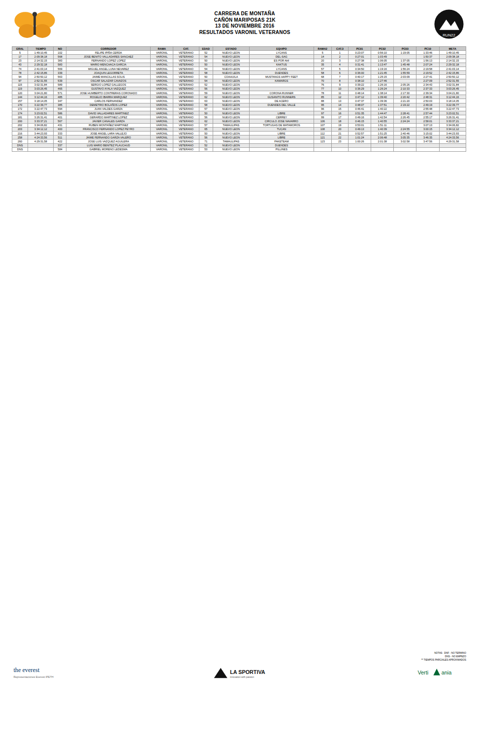CARRERA DE MONTAÑA
CAÑÓN MARIPOSAS 21K
13 DE NOVIEMBRE 2016
RESULTADOS VARONIL VETERANOS
| GRAL | TIEMPO | NO | CORREDOR | RAMA | CAT. | EDAD | ESTADO | EQUIPO | RAMA2 | CAT.3 | PC01 | PC02 | PC03 | PC10 | META |
| --- | --- | --- | --- | --- | --- | --- | --- | --- | --- | --- | --- | --- | --- | --- | --- |
| 5 | 1:49:10,45 | 102 | FELIPE IPIÑA CERDA | VARONIL | VETERANO | 52 | NUEVO LEON | LYCANS | 5 | 1 | 0:23:07 | 0:56:10 | 1:19:05 | 1:33:46 | 1:49:10,45 |
| 17 | 2:09:38,18 | 568 | JOSE BENITO VALLADARES SANCHEZ | VARONIL | VETERANO | 54 | NUEVO LEON | DEL-SAG | 14 | 2 | 0:27:01 | 1:03:49 | | 1:50:37 | 2:09:38,18 |
| 23 | 2:14:32,15 | 383 | FERNANDO LOPEZ LOPEZ | VARONIL | VETERANO | 50 | NUEVO LEON | ES POR AHI | 20 | 3 | 0:27:38 | 1:06:05 | 1:37:05 | 1:56:13 | 2:14:32,15 |
| 43 | 2:29:32,18 | 583 | MARIO MENCHACA GARCIA | VARONIL | VETERANO | 50 | NUEVO LEON | KAKTUS | 35 | 4 | 0:31:41 | 1:13:47 | 1:45:48 | 2:07:24 | 2:29:32,18 |
| 74 | 2:41:03,14 | 569 | MIGUEL ANGEL LUNA NEVAREZ | VARONIL | VETERANO | 54 | NUEVO LEON | LYCANS | 57 | 5 | 0:34:50 | 1:19:16 | 1:56:24 | 2:19:58 | 2:41:03,14 |
| 78 | 2:42:15,86 | 339 | JOAQUIN LEGORRETA | VARONIL | VETERANO | 58 | NUEVO LEON | DUENDES | 58 | 6 | 0:36:00 | 1:21:45 | 1:55:59 | 2:19:52 | 2:42:15,86 |
| 94 | 2:50:50,12 | 563 | JAIME MANCILLAS SOLIS | VARONIL | VETERANO | 50 | COAHUILA | MUSTANGS HAPPY FEET | 68 | 7 | 0:40:17 | 1:25:15 | 2:03:09 | 2:27:41 | 2:50:50,12 |
| 97 | 2:52:31,55 | 539 | OSCAR SALAZAR CAVAZOS | VARONIL | VETERANO | 54 | NUEVO LEON | KAMARGS | 70 | 8 | 0:38:10 | 1:27:46 | | 2:27:09 | 2:52:31,55 |
| 115 | 3:02:31,84 | 589 | SERGIO LOPEZ GALLEGOS | VARONIL | VETERANO | 52 | NUEVO LEON | | 76 | 9 | 0:39:22 | 1:26:16 | 2:05:26 | 2:34:43 | 3:02:31,84 |
| 119 | 3:03:26,45 | 465 | GUSTAVO AYALA VAZQUEZ | VARONIL | VETERANO | 56 | NUEVO LEON | | 77 | 10 | 0:36:29 | 1:26:24 | 2:10:33 | 2:37:33 | 3:03:26,45 |
| 120 | 3:04:21,80 | 571 | JOSE HUMBERTO CONTRERAS CORONADO | VARONIL | VETERANO | 59 | NUEVO LEON | CORONA RUNNER | 78 | 11 | 0:48:14 | 1:38:14 | 2:17:30 | 2:39:34 | 3:04:21,80 |
| 144 | 3:12:44,16 | 485 | ROGELIO IBARRA MARQUEZ | VARONIL | VETERANO | 62 | NUEVO LEON | GUSANITO RUNNERS | 85 | 12 | 0:47:12 | 1:39:40 | 2:20:42 | 2:48:31 | 3:12:44,16 |
| 157 | 3:18:14,05 | 347 | CARLOS FERNANDEZ | VARONIL | VETERANO | 63 | NUEVO LEON | DE ACERO | 88 | 13 | 0:47:37 | 1:39:36 | 2:21:20 | 2:50:03 | 3:18:14,05 |
| 170 | 3:22:39,77 | 385 | DEMETRIO BOLAÑOS LOPEZ | VARONIL | VETERANO | 58 | NUEVO LEON | DUENDES DEL VALLE | 95 | 14 | 0:48:07 | 1:37:51 | 2:19:22 | 2:49:19 | 3:22:39,77 |
| 172 | 3:22:47,73 | 594 | JUAN VALDES GARZA | VARONIL | VETERANO | 57 | NUEVO LEON | | 96 | 15 | 0:46:41 | 1:40:22 | | 2:55:48 | 3:22:47,73 |
| 174 | 3:23:02,51 | 586 | DAVID VALLADARES MARTINEZ | VARONIL | VETERANO | 50 | NUEVO LEON | LIBRE | 97 | 16 | 0:51:35 | 1:44:47 | 2:28:41 | 2:57:44 | 3:23:02,51 |
| 181 | 3:26:31,41 | 401 | GERARDO MARTINEZ LOPEZ | VARONIL | VETERANO | 56 | NUEVO LEON | CERREY | 99 | 17 | 0:49:16 | 1:42:54 | 2:26:45 | 2:55:17 | 3:26:31,41 |
| 200 | 3:33:37,21 | 567 | JAVIER CANALES GARZA | VARONIL | VETERANO | 62 | NUEVO LEON | CIRCULO JOSE NAVARRO | 106 | 18 | 0:46:15 | 1:40:55 | 2:24:24 | 2:58:01 | 3:33:37,21 |
| 202 | 3:34:06,82 | 431 | RUBEN MONTAÑEZ MARTINEZ | VARONIL | VETERANO | 57 | TAMAULIPAS | TORTUGAS DE MATAMOROS | 107 | 19 | 0:53:01 | 1:51:11 | | 3:07:13 | 3:34:06,82 |
| 203 | 3:34:12,12 | 400 | FRANCISCO FERNANDO LOPEZ PEYRO | VARONIL | VETERANO | 65 | NUEVO LEON | TUCAN | 108 | 20 | 0:49:13 | 1:40:39 | 2:24:55 | 3:00:15 | 3:34:12,12 |
| 216 | 3:44:23,93 | 333 | JOSE ANGEL LARA VALLEJO | VARONIL | VETERANO | 50 | NUEVO LEON | LIBRE | 112 | 21 | 0:52:57 | 1:51:25 | 2:40:46 | 3:15:02 | 3:44:23,93 |
| 258 | 4:24:33,56 | 511 | JAIME FERNANDO GARZA VALERO | VARONIL | VETERANO | 56 | NUEVO LEON | LIBRE | 121 | 22 | 1:01:24 | 2:06:48 | 3:05:35 | 3:46:35 | 4:24:33,56 |
| 260 | 4:29:31,58 | 422 | JOSE LUIS VAZQUEZ AGUILERA | VARONIL | VETERANO | 71 | TAMAULIPAS | PAKETEAM | 123 | 23 | 1:00:26 | 2:01:38 | 3:02:58 | 3:47:56 | 4:29:31,58 |
| DNS | | 337 | LUIS MARIO BENITEZ PLAUCHUD | VARONIL | VETERANO | 52 | NUEVO LEON | DUENDES | | | | | | | |
| DNS | | 584 | GABRIEL MORENO LEDESMA | VARONIL | VETERANO | 53 | NUEVO LEON | PILLINES | | | | | | | |
NOTAS: DNF - NO TERMINO
DNS - NO EMPEZO
** TIEMPOS PARCIALES APROXIMADOS